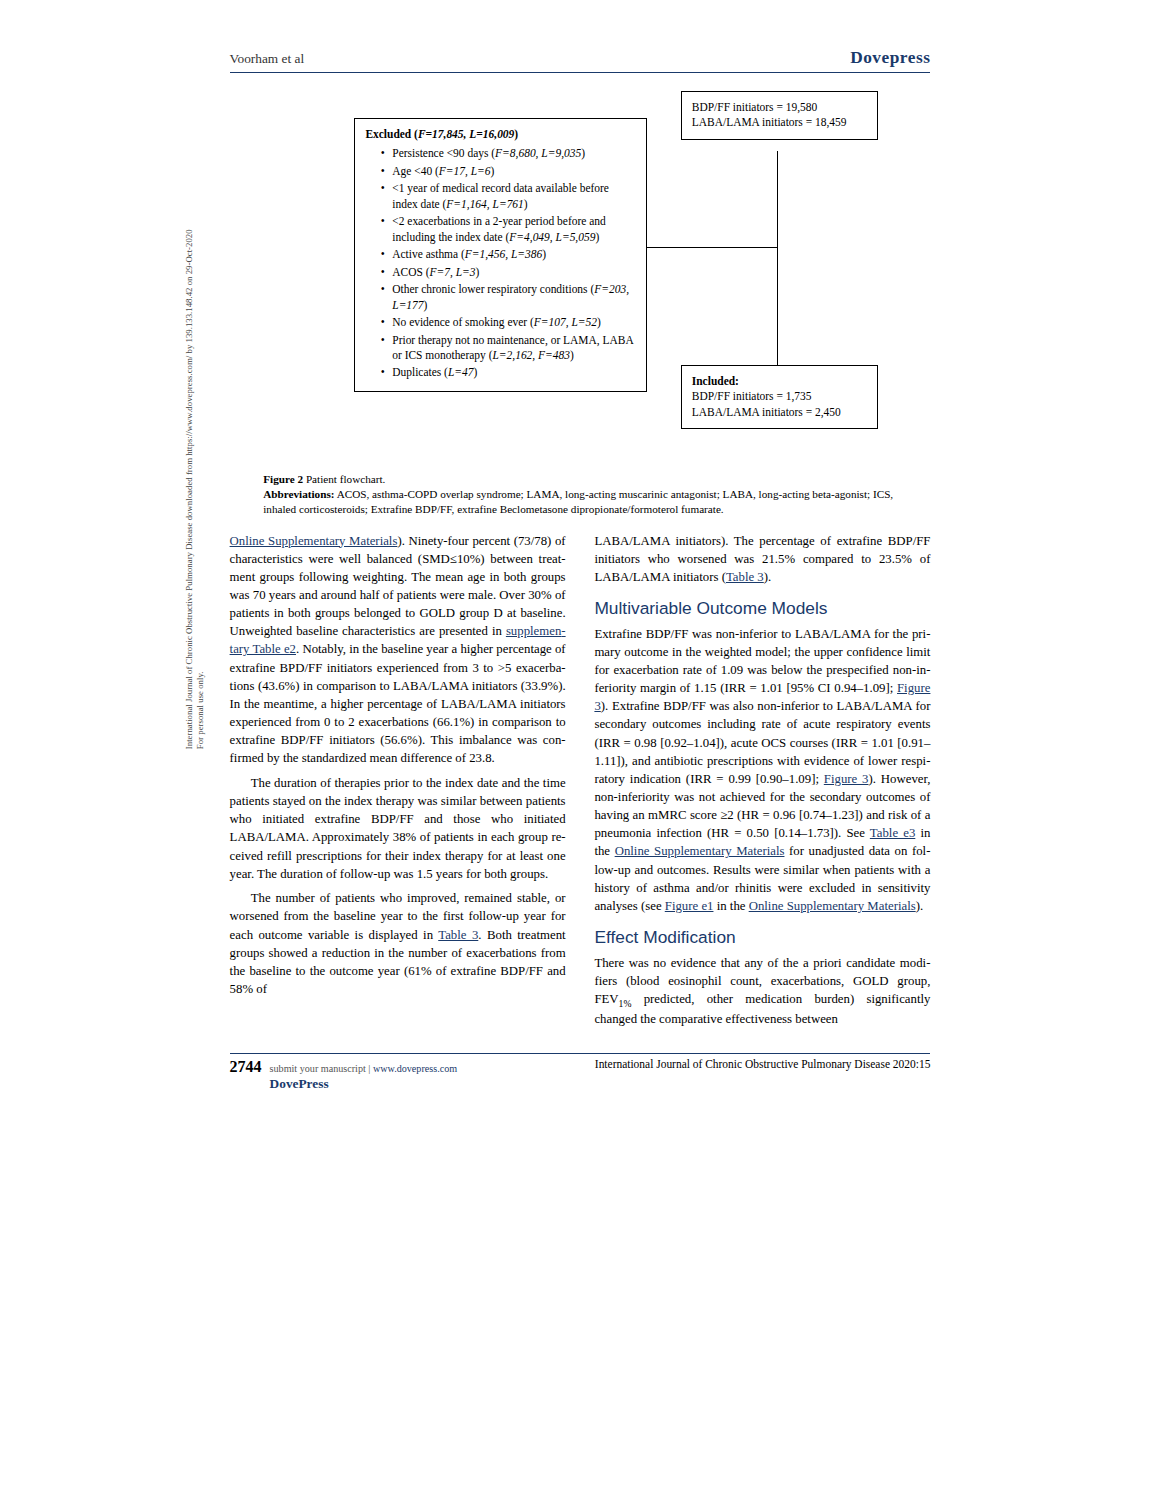International Journal of Chronic Obstructive Pulmonary Disease downloaded from https://www.dovepress.com/ by 139.133.148.42 on 29-Oct-2020
For personal use only.
Voorham et al
Dovepress
BDP/FF initiators = 19,580
LABA/LAMA initiators = 18,459
Excluded (F=17,845, L=16,009)
Persistence <90 days (F=8,680, L=9,035)
Age <40 (F=17, L=6)
<1 year of medical record data available before index date (F=1,164, L=761)
<2 exacerbations in a 2-year period before and including the index date (F=4,049, L=5,059)
Active asthma (F=1,456, L=386)
ACOS (F=7, L=3)
Other chronic lower respiratory conditions (F=203, L=177)
No evidence of smoking ever (F=107, L=52)
Prior therapy not no maintenance, or LAMA, LABA or ICS monotherapy (L=2,162, F=483)
Duplicates (L=47)
Included:
BDP/FF initiators = 1,735
LABA/LAMA initiators = 2,450
Figure 2 Patient flowchart.
Abbreviations: ACOS, asthma-COPD overlap syndrome; LAMA, long-acting muscarinic antagonist; LABA, long-acting beta-agonist; ICS, inhaled corticosteroids; Extrafine BDP/FF, extrafine Beclometasone dipropionate/formoterol fumarate.
Online Supplementary Materials). Ninety-four percent (73/78) of characteristics were well balanced (SMD≤10%) between treatment groups following weighting. The mean age in both groups was 70 years and around half of patients were male. Over 30% of patients in both groups belonged to GOLD group D at baseline. Unweighted baseline characteristics are presented in supplementary Table e2. Notably, in the baseline year a higher percentage of extrafine BPD/FF initiators experienced from 3 to >5 exacerbations (43.6%) in comparison to LABA/LAMA initiators (33.9%). In the meantime, a higher percentage of LABA/LAMA initiators experienced from 0 to 2 exacerbations (66.1%) in comparison to extrafine BDP/FF initiators (56.6%). This imbalance was confirmed by the standardized mean difference of 23.8.
The duration of therapies prior to the index date and the time patients stayed on the index therapy was similar between patients who initiated extrafine BDP/FF and those who initiated LABA/LAMA. Approximately 38% of patients in each group received refill prescriptions for their index therapy for at least one year. The duration of follow-up was 1.5 years for both groups.
The number of patients who improved, remained stable, or worsened from the baseline year to the first follow-up year for each outcome variable is displayed in Table 3. Both treatment groups showed a reduction in the number of exacerbations from the baseline to the outcome year (61% of extrafine BDP/FF and 58% of
LABA/LAMA initiators). The percentage of extrafine BDP/FF initiators who worsened was 21.5% compared to 23.5% of LABA/LAMA initiators (Table 3).
Multivariable Outcome Models
Extrafine BDP/FF was non-inferior to LABA/LAMA for the primary outcome in the weighted model; the upper confidence limit for exacerbation rate of 1.09 was below the prespecified non-inferiority margin of 1.15 (IRR = 1.01 [95% CI 0.94–1.09]; Figure 3). Extrafine BDP/FF was also non-inferior to LABA/LAMA for secondary outcomes including rate of acute respiratory events (IRR = 0.98 [0.92–1.04]), acute OCS courses (IRR = 1.01 [0.91–1.11]), and antibiotic prescriptions with evidence of lower respiratory indication (IRR = 0.99 [0.90–1.09]; Figure 3). However, non-inferiority was not achieved for the secondary outcomes of having an mMRC score ≥2 (HR = 0.96 [0.74–1.23]) and risk of a pneumonia infection (HR = 0.50 [0.14–1.73]). See Table e3 in the Online Supplementary Materials for unadjusted data on follow-up and outcomes. Results were similar when patients with a history of asthma and/or rhinitis were excluded in sensitivity analyses (see Figure e1 in the Online Supplementary Materials).
Effect Modification
There was no evidence that any of the a priori candidate modifiers (blood eosinophil count, exacerbations, GOLD group, FEV1% predicted, other medication burden) significantly changed the comparative effectiveness between
2744
submit your manuscript | www.dovepress.com
DovePress
International Journal of Chronic Obstructive Pulmonary Disease 2020:15